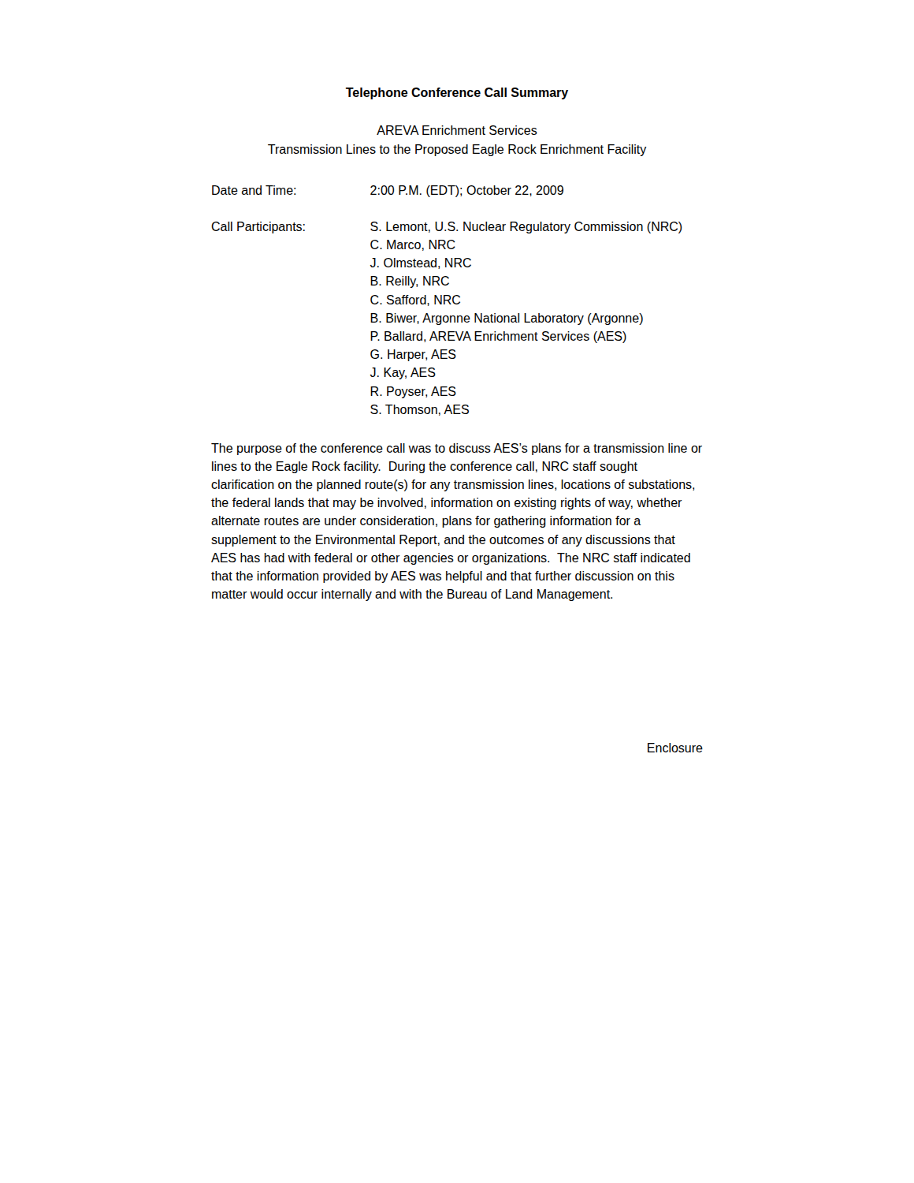Telephone Conference Call Summary
AREVA Enrichment Services
Transmission Lines to the Proposed Eagle Rock Enrichment Facility
| Date and Time: | 2:00 P.M. (EDT); October 22, 2009 |
| Call Participants: | S. Lemont, U.S. Nuclear Regulatory Commission (NRC) C. Marco, NRC J. Olmstead, NRC B. Reilly, NRC C. Safford, NRC B. Biwer, Argonne National Laboratory (Argonne) P. Ballard, AREVA Enrichment Services (AES) G. Harper, AES J. Kay, AES R. Poyser, AES S. Thomson, AES |
The purpose of the conference call was to discuss AES’s plans for a transmission line or lines to the Eagle Rock facility. During the conference call, NRC staff sought clarification on the planned route(s) for any transmission lines, locations of substations, the federal lands that may be involved, information on existing rights of way, whether alternate routes are under consideration, plans for gathering information for a supplement to the Environmental Report, and the outcomes of any discussions that AES has had with federal or other agencies or organizations. The NRC staff indicated that the information provided by AES was helpful and that further discussion on this matter would occur internally and with the Bureau of Land Management.
Enclosure